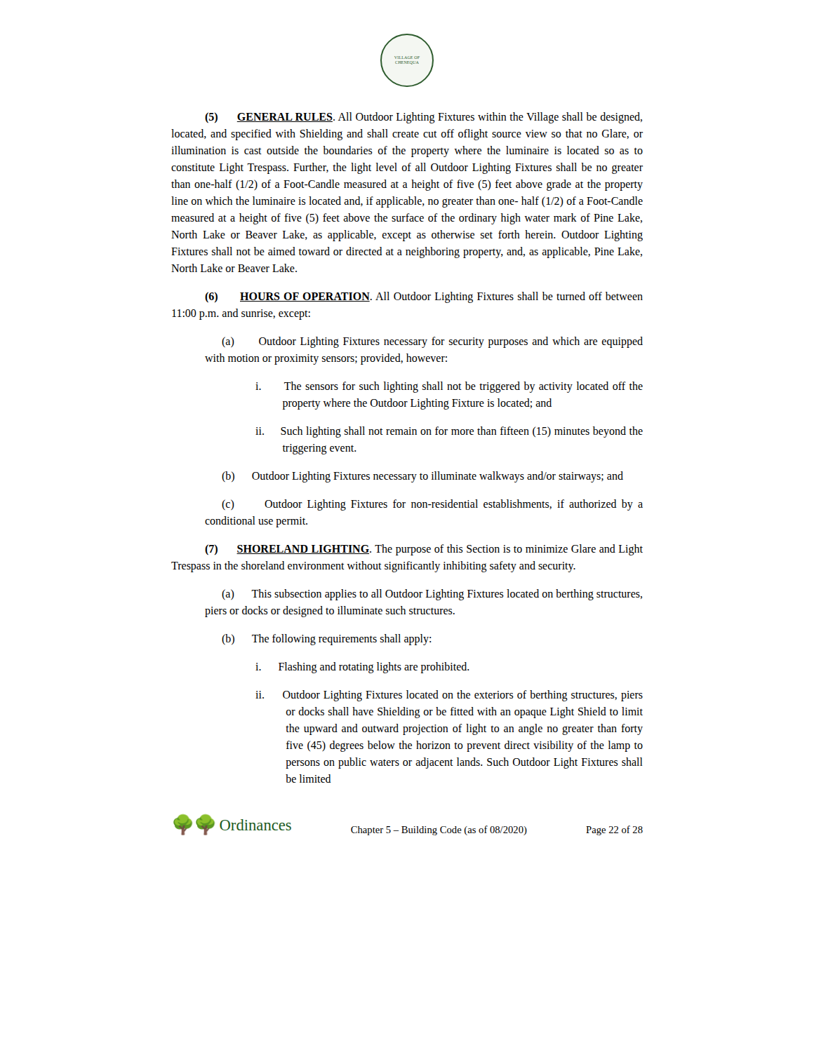(5) GENERAL RULES. All Outdoor Lighting Fixtures within the Village shall be designed, located, and specified with Shielding and shall create cut off oflight source view so that no Glare, or illumination is cast outside the boundaries of the property where the luminaire is located so as to constitute Light Trespass. Further, the light level of all Outdoor Lighting Fixtures shall be no greater than one-half (1/2) of a Foot-Candle measured at a height of five (5) feet above grade at the property line on which the luminaire is located and, if applicable, no greater than one- half (1/2) of a Foot-Candle measured at a height of five (5) feet above the surface of the ordinary high water mark of Pine Lake, North Lake or Beaver Lake, as applicable, except as otherwise set forth herein. Outdoor Lighting Fixtures shall not be aimed toward or directed at a neighboring property, and, as applicable, Pine Lake, North Lake or Beaver Lake.
(6) HOURS OF OPERATION. All Outdoor Lighting Fixtures shall be turned off between 11:00 p.m. and sunrise, except:
(a) Outdoor Lighting Fixtures necessary for security purposes and which are equipped with motion or proximity sensors; provided, however:
i. The sensors for such lighting shall not be triggered by activity located off the property where the Outdoor Lighting Fixture is located; and
ii. Such lighting shall not remain on for more than fifteen (15) minutes beyond the triggering event.
(b) Outdoor Lighting Fixtures necessary to illuminate walkways and/or stairways; and
(c) Outdoor Lighting Fixtures for non-residential establishments, if authorized by a conditional use permit.
(7) SHORELAND LIGHTING. The purpose of this Section is to minimize Glare and Light Trespass in the shoreland environment without significantly inhibiting safety and security.
(a) This subsection applies to all Outdoor Lighting Fixtures located on berthing structures, piers or docks or designed to illuminate such structures.
(b) The following requirements shall apply:
i. Flashing and rotating lights are prohibited.
ii. Outdoor Lighting Fixtures located on the exteriors of berthing structures, piers or docks shall have Shielding or be fitted with an opaque Light Shield to limit the upward and outward projection of light to an angle no greater than forty five (45) degrees below the horizon to prevent direct visibility of the lamp to persons on public waters or adjacent lands. Such Outdoor Light Fixtures shall be limited
🌳🌳 Ordinances
Chapter 5 – Building Code (as of 08/2020)
Page 22 of 28